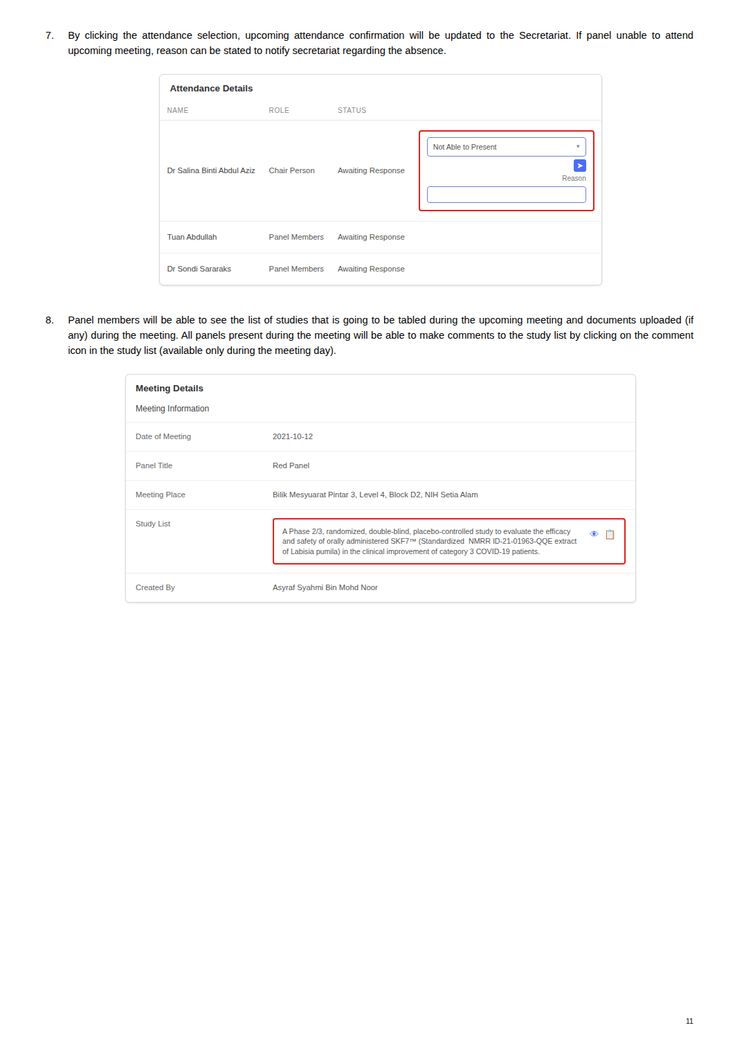By clicking the attendance selection, upcoming attendance confirmation will be updated to the Secretariat. If panel unable to attend upcoming meeting, reason can be stated to notify secretariat regarding the absence.
Attendance Details
| NAME | ROLE | STATUS | |
| --- | --- | --- | --- |
| Dr Salina Binti Abdul Aziz | Chair Person | Awaiting Response | Not Able to Present ▾ ➤ Reason |
| Tuan Abdullah | Panel Members | Awaiting Response | |
| Dr Sondi Sararaks | Panel Members | Awaiting Response | |
Panel members will be able to see the list of studies that is going to be tabled during the upcoming meeting and documents uploaded (if any) during the meeting. All panels present during the meeting will be able to make comments to the study list by clicking on the comment icon in the study list (available only during the meeting day).
Meeting Details
Meeting Information
| Date of Meeting | 2021-10-12 |
| Panel Title | Red Panel |
| Meeting Place | Bilik Mesyuarat Pintar 3, Level 4, Block D2, NIH Setia Alam |
| Study List | A Phase 2/3, randomized, double-blind, placebo-controlled study to evaluate the efficacy and safety of orally administered SKF7™ (Standardized NMRR ID-21-01963-QQE extract of Labisia pumila) in the clinical improvement of category 3 COVID-19 patients. 👁 📋 |
| Created By | Asyraf Syahmi Bin Mohd Noor |
11